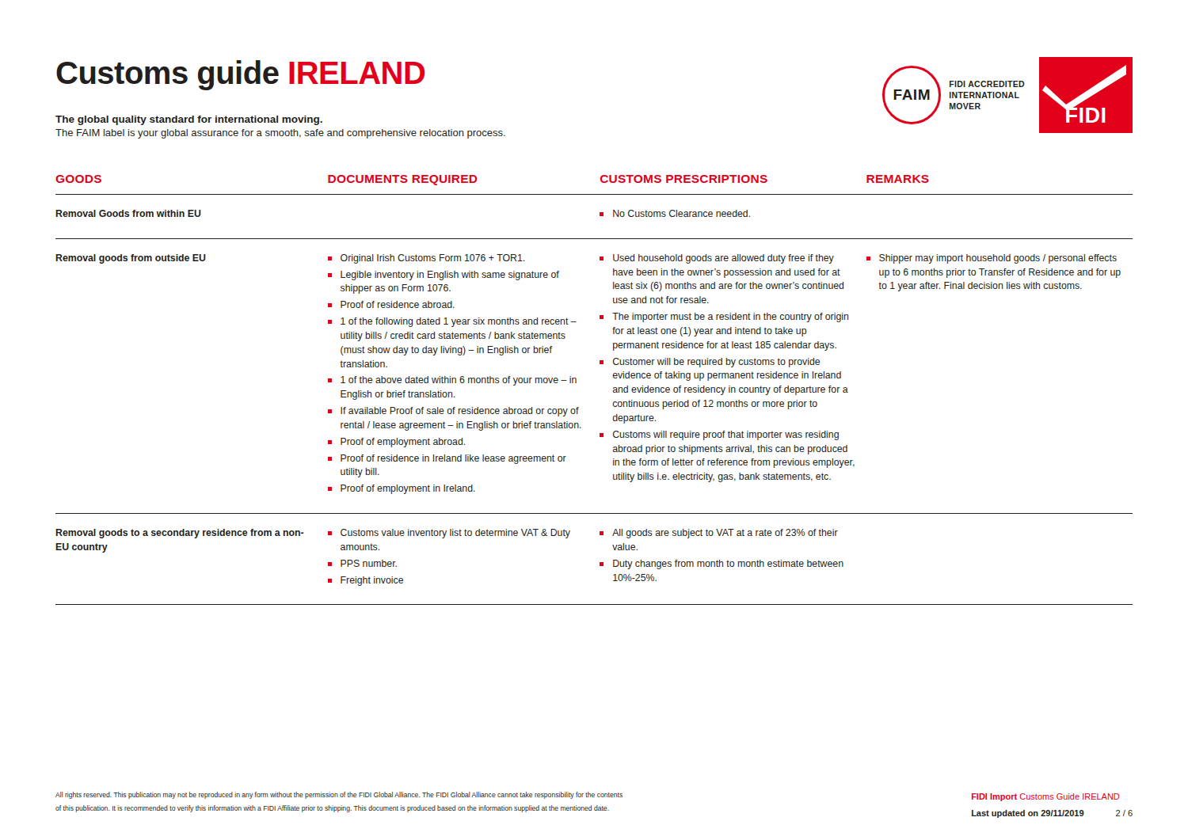Customs guide IRELAND
The global quality standard for international moving.
The FAIM label is your global assurance for a smooth, safe and comprehensive relocation process.
FAIM
FIDI ACCREDITED
INTERNATIONAL
MOVER
FIDI
| GOODS | DOCUMENTS REQUIRED | CUSTOMS PRESCRIPTIONS | REMARKS |
| --- | --- | --- | --- |
| Removal Goods from within EU | | No Customs Clearance needed. | |
| Removal goods from outside EU | Original Irish Customs Form 1076 + TOR1. Legible inventory in English with same signature of shipper as on Form 1076. Proof of residence abroad. 1 of the following dated 1 year six months and recent – utility bills / credit card statements / bank statements (must show day to day living) – in English or brief translation. 1 of the above dated within 6 months of your move – in English or brief translation. If available Proof of sale of residence abroad or copy of rental / lease agreement – in English or brief translation. Proof of employment abroad. Proof of residence in Ireland like lease agreement or utility bill. Proof of employment in Ireland. | Used household goods are allowed duty free if they have been in the owner’s possession and used for at least six (6) months and are for the owner’s continued use and not for resale. The importer must be a resident in the country of origin for at least one (1) year and intend to take up permanent residence for at least 185 calendar days. Customer will be required by customs to provide evidence of taking up permanent residence in Ireland and evidence of residency in country of departure for a continuous period of 12 months or more prior to departure. Customs will require proof that importer was residing abroad prior to shipments arrival, this can be produced in the form of letter of reference from previous employer, utility bills i.e. electricity, gas, bank statements, etc. | Shipper may import household goods / personal effects up to 6 months prior to Transfer of Residence and for up to 1 year after. Final decision lies with customs. |
| Removal goods to a secondary residence from a non-EU country | Customs value inventory list to determine VAT & Duty amounts. PPS number. Freight invoice | All goods are subject to VAT at a rate of 23% of their value. Duty changes from month to month estimate between 10%-25%. | |
All rights reserved. This publication may not be reproduced in any form without the permission of the FIDI Global Alliance. The FIDI Global Alliance cannot take responsibility for the contents
of this publication. It is recommended to verify this information with a FIDI Affiliate prior to shipping. This document is produced based on the information supplied at the mentioned date.
FIDI Import Customs Guide IRELAND
Last updated on 29/11/20192 / 6